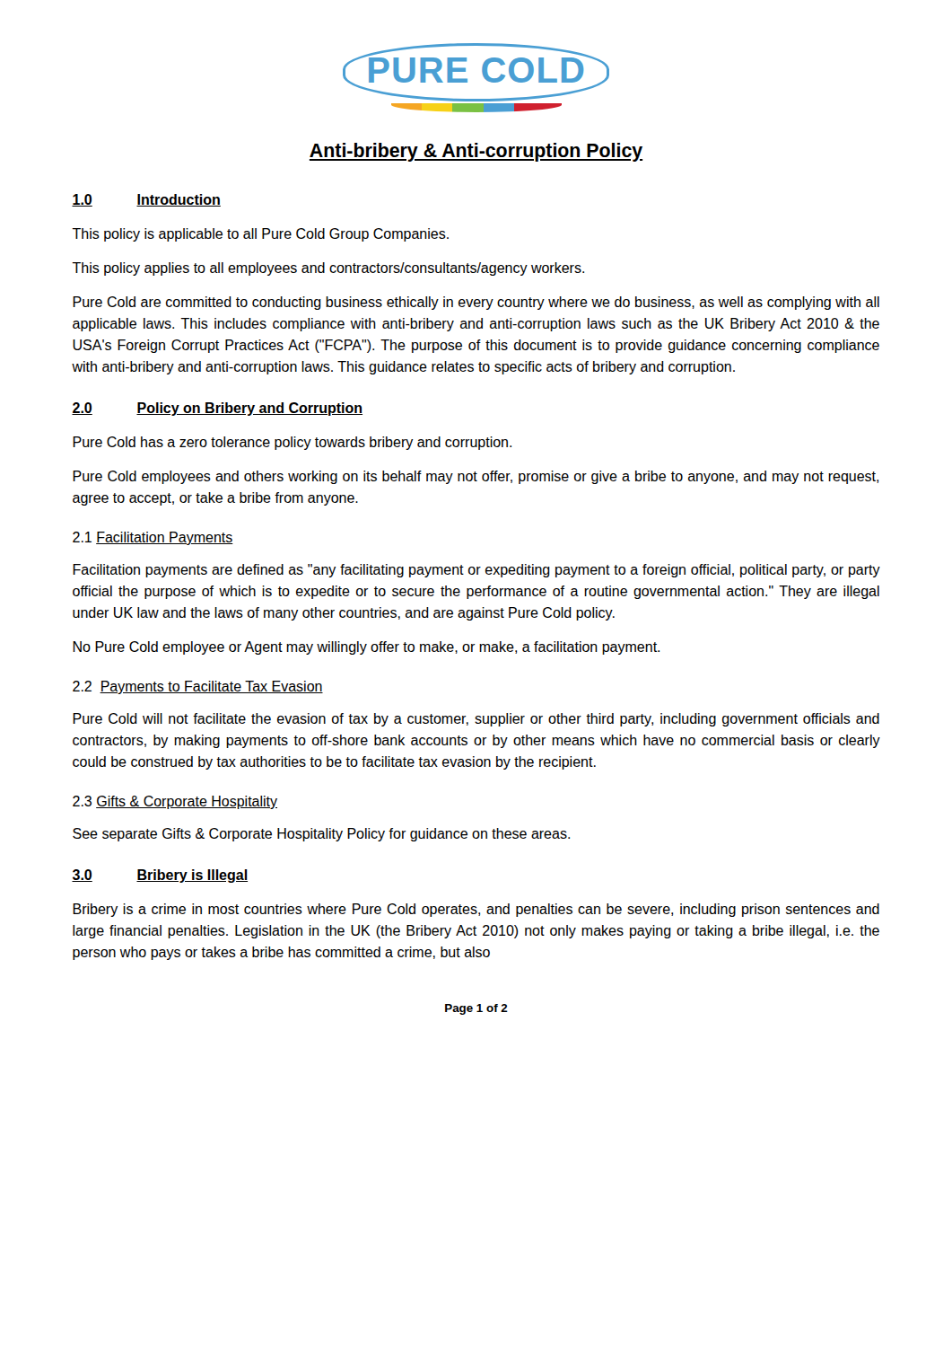PURE COLD
Anti-bribery & Anti-corruption Policy
1.0 Introduction
This policy is applicable to all Pure Cold Group Companies.
This policy applies to all employees and contractors/consultants/agency workers.
Pure Cold are committed to conducting business ethically in every country where we do business, as well as complying with all applicable laws. This includes compliance with anti-bribery and anti-corruption laws such as the UK Bribery Act 2010 & the USA's Foreign Corrupt Practices Act ("FCPA"). The purpose of this document is to provide guidance concerning compliance with anti-bribery and anti-corruption laws. This guidance relates to specific acts of bribery and corruption.
2.0 Policy on Bribery and Corruption
Pure Cold has a zero tolerance policy towards bribery and corruption.
Pure Cold employees and others working on its behalf may not offer, promise or give a bribe to anyone, and may not request, agree to accept, or take a bribe from anyone.
2.1 Facilitation Payments
Facilitation payments are defined as "any facilitating payment or expediting payment to a foreign official, political party, or party official the purpose of which is to expedite or to secure the performance of a routine governmental action." They are illegal under UK law and the laws of many other countries, and are against Pure Cold policy.
No Pure Cold employee or Agent may willingly offer to make, or make, a facilitation payment.
2.2 Payments to Facilitate Tax Evasion
Pure Cold will not facilitate the evasion of tax by a customer, supplier or other third party, including government officials and contractors, by making payments to off-shore bank accounts or by other means which have no commercial basis or clearly could be construed by tax authorities to be to facilitate tax evasion by the recipient.
2.3 Gifts & Corporate Hospitality
See separate Gifts & Corporate Hospitality Policy for guidance on these areas.
3.0 Bribery is Illegal
Bribery is a crime in most countries where Pure Cold operates, and penalties can be severe, including prison sentences and large financial penalties. Legislation in the UK (the Bribery Act 2010) not only makes paying or taking a bribe illegal, i.e. the person who pays or takes a bribe has committed a crime, but also
Page 1 of 2